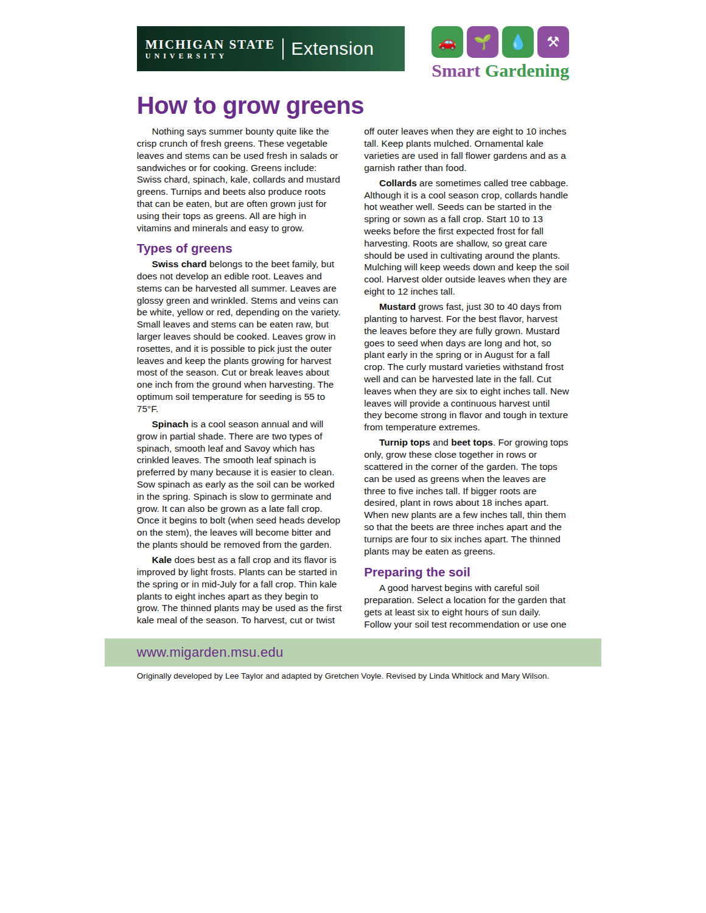MICHIGAN STATE UNIVERSITY
Extension
🚗
🌱
💧
⚒
Smart Gardening
How to grow greens
Nothing says summer bounty quite like the crisp crunch of fresh greens. These vegetable leaves and stems can be used fresh in salads or sandwiches or for cooking. Greens include: Swiss chard, spinach, kale, collards and mustard greens. Turnips and beets also produce roots that can be eaten, but are often grown just for using their tops as greens. All are high in vitamins and minerals and easy to grow.
Types of greens
Swiss chard belongs to the beet family, but does not develop an edible root. Leaves and stems can be harvested all summer. Leaves are glossy green and wrinkled. Stems and veins can be white, yellow or red, depending on the variety. Small leaves and stems can be eaten raw, but larger leaves should be cooked. Leaves grow in rosettes, and it is possible to pick just the outer leaves and keep the plants growing for harvest most of the season. Cut or break leaves about one inch from the ground when harvesting. The optimum soil temperature for seeding is 55 to 75°F.
Spinach is a cool season annual and will grow in partial shade. There are two types of spinach, smooth leaf and Savoy which has crinkled leaves. The smooth leaf spinach is preferred by many because it is easier to clean. Sow spinach as early as the soil can be worked in the spring. Spinach is slow to germinate and grow. It can also be grown as a late fall crop. Once it begins to bolt (when seed heads develop on the stem), the leaves will become bitter and the plants should be removed from the garden.
Kale does best as a fall crop and its flavor is improved by light frosts. Plants can be started in the spring or in mid-July for a fall crop. Thin kale plants to eight inches apart as they begin to grow. The thinned plants may be used as the first kale meal of the season. To harvest, cut or twist off outer leaves when they are eight to 10 inches tall. Keep plants mulched. Ornamental kale varieties are used in fall flower gardens and as a garnish rather than food.
Collards are sometimes called tree cabbage. Although it is a cool season crop, collards handle hot weather well. Seeds can be started in the spring or sown as a fall crop. Start 10 to 13 weeks before the first expected frost for fall harvesting. Roots are shallow, so great care should be used in cultivating around the plants. Mulching will keep weeds down and keep the soil cool. Harvest older outside leaves when they are eight to 12 inches tall.
Mustard grows fast, just 30 to 40 days from planting to harvest. For the best flavor, harvest the leaves before they are fully grown. Mustard goes to seed when days are long and hot, so plant early in the spring or in August for a fall crop. The curly mustard varieties withstand frost well and can be harvested late in the fall. Cut leaves when they are six to eight inches tall. New leaves will provide a continuous harvest until they become strong in flavor and tough in texture from temperature extremes.
Turnip tops and beet tops. For growing tops only, grow these close together in rows or scattered in the corner of the garden. The tops can be used as greens when the leaves are three to five inches tall. If bigger roots are desired, plant in rows about 18 inches apart. When new plants are a few inches tall, thin them so that the beets are three inches apart and the turnips are four to six inches apart. The thinned plants may be eaten as greens.
Preparing the soil
A good harvest begins with careful soil preparation. Select a location for the garden that gets at least six to eight hours of sun daily. Follow your soil test recommendation or use one
www.migarden.msu.edu
Originally developed by Lee Taylor and adapted by Gretchen Voyle. Revised by Linda Whitlock and Mary Wilson.